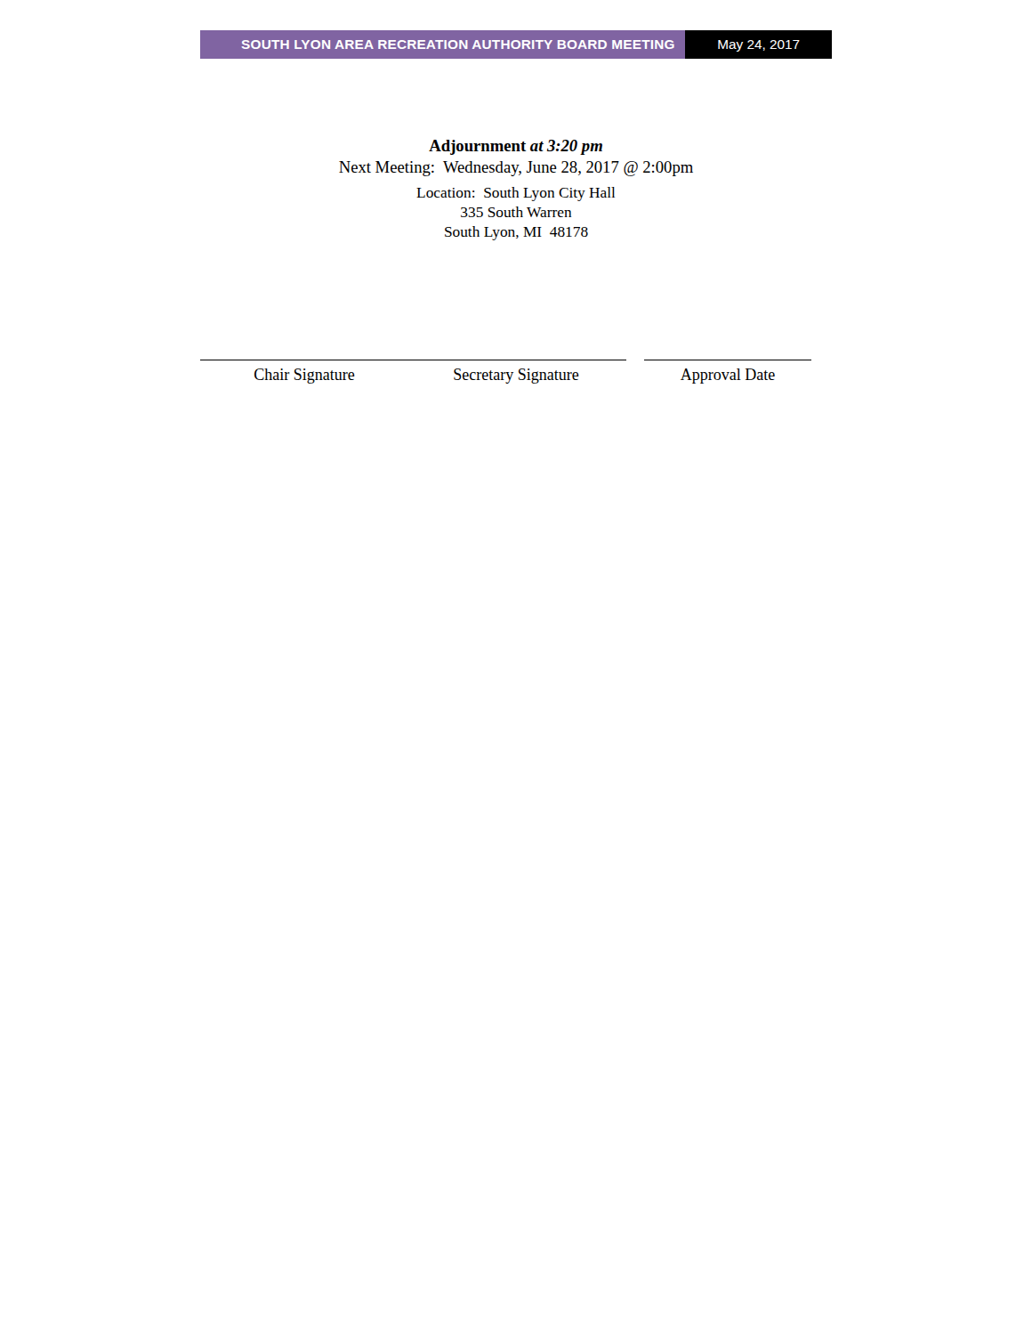SOUTH LYON AREA RECREATION AUTHORITY BOARD MEETING
May 24, 2017
Adjournment at 3:20 pm
Next Meeting: Wednesday, June 28, 2017 @ 2:00pm
Location: South Lyon City Hall
335 South Warren
South Lyon, MI 48178
| Chair Signature | Secretary Signature | Approval Date |